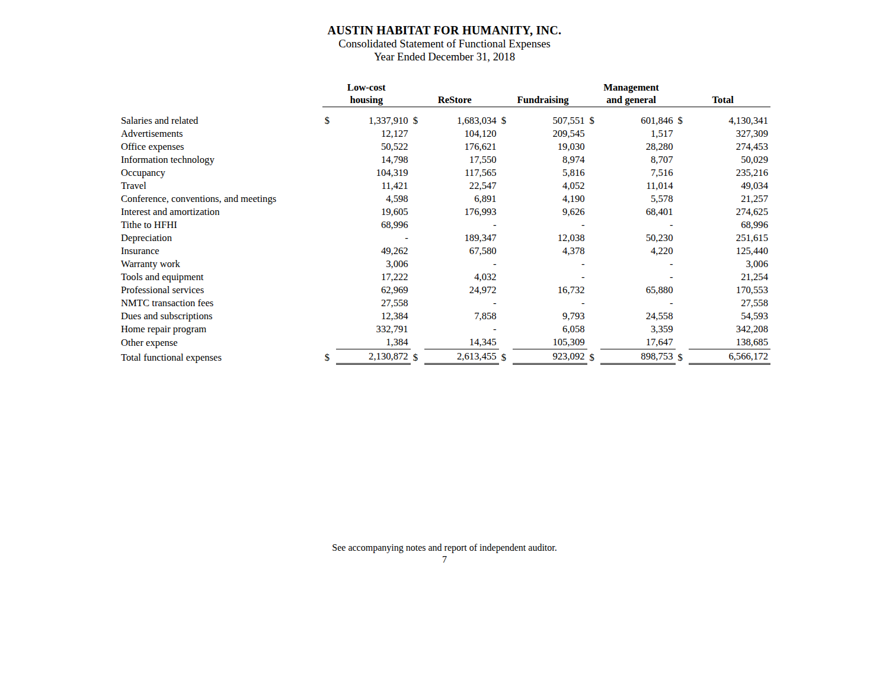AUSTIN HABITAT FOR HUMANITY, INC.
Consolidated Statement of Functional Expenses
Year Ended December 31, 2018
| | Low-cost | | | Management | |
| --- | --- | --- | --- | --- | --- |
| | housing | ReStore | Fundraising | and general | Total |
| Salaries and related | $ | 1,337,910 | $ | 1,683,034 | $ | 507,551 | $ | 601,846 | $ | 4,130,341 |
| Advertisements | | 12,127 | | 104,120 | | 209,545 | | 1,517 | | 327,309 |
| Office expenses | | 50,522 | | 176,621 | | 19,030 | | 28,280 | | 274,453 |
| Information technology | | 14,798 | | 17,550 | | 8,974 | | 8,707 | | 50,029 |
| Occupancy | | 104,319 | | 117,565 | | 5,816 | | 7,516 | | 235,216 |
| Travel | | 11,421 | | 22,547 | | 4,052 | | 11,014 | | 49,034 |
| Conference, conventions, and meetings | | 4,598 | | 6,891 | | 4,190 | | 5,578 | | 21,257 |
| Interest and amortization | | 19,605 | | 176,993 | | 9,626 | | 68,401 | | 274,625 |
| Tithe to HFHI | | 68,996 | | - | | - | | - | | 68,996 |
| Depreciation | | - | | 189,347 | | 12,038 | | 50,230 | | 251,615 |
| Insurance | | 49,262 | | 67,580 | | 4,378 | | 4,220 | | 125,440 |
| Warranty work | | 3,006 | | - | | - | | - | | 3,006 |
| Tools and equipment | | 17,222 | | 4,032 | | - | | - | | 21,254 |
| Professional services | | 62,969 | | 24,972 | | 16,732 | | 65,880 | | 170,553 |
| NMTC transaction fees | | 27,558 | | - | | - | | - | | 27,558 |
| Dues and subscriptions | | 12,384 | | 7,858 | | 9,793 | | 24,558 | | 54,593 |
| Home repair program | | 332,791 | | - | | 6,058 | | 3,359 | | 342,208 |
| Other expense | | 1,384 | | 14,345 | | 105,309 | | 17,647 | | 138,685 |
| Total functional expenses | $ | 2,130,872 | $ | 2,613,455 | $ | 923,092 | $ | 898,753 | $ | 6,566,172 |
See accompanying notes and report of independent auditor.
7